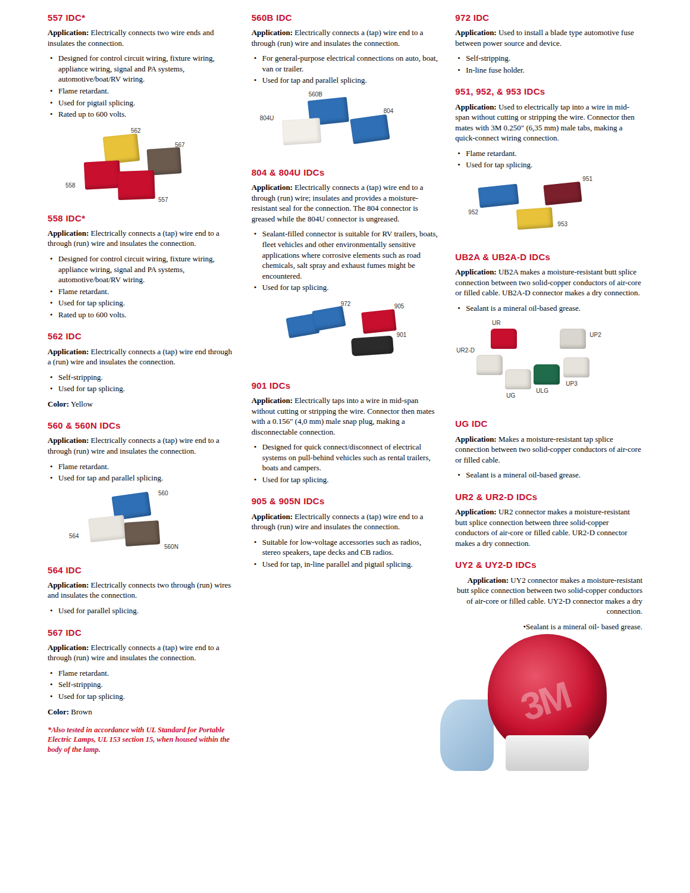557 IDC*
Application: Electrically connects two wire ends and insulates the connection.
Designed for control circuit wiring, fixture wiring, appliance wiring, signal and PA systems, automotive/boat/RV wiring.
Flame retardant.
Used for pigtail splicing.
Rated up to 600 volts.
562 567 558 557
558 IDC*
Application: Electrically connects a (tap) wire end to a through (run) wire and insulates the connection.
Designed for control circuit wiring, fixture wiring, appliance wiring, signal and PA systems, automotive/boat/RV wiring.
Flame retardant.
Used for tap splicing.
Rated up to 600 volts.
562 IDC
Application: Electrically connects a (tap) wire end through a (run) wire and insulates the connection.
Self-stripping.
Used for tap splicing.
Color: Yellow
560 & 560N IDCs
Application: Electrically connects a (tap) wire end to a through (run) wire and insulates the connection.
Flame retardant.
Used for tap and parallel splicing.
560 564 560N
564 IDC
Application: Electrically connects two through (run) wires and insulates the connection.
Used for parallel splicing.
567 IDC
Application: Electrically connects a (tap) wire end to a through (run) wire and insulates the connection.
Flame retardant.
Self-stripping.
Used for tap splicing.
Color: Brown
*Also tested in accordance with UL Standard for Portable Electric Lamps, UL 153 section 15, when housed within the body of the lamp.
560B IDC
Application: Electrically connects a (tap) wire end to a through (run) wire and insulates the connection.
For general-purpose electrical connections on auto, boat, van or trailer.
Used for tap and parallel splicing.
560B 804 804U
804 & 804U IDCs
Application: Electrically connects a (tap) wire end to a through (run) wire; insulates and provides a moisture-resistant seal for the connection. The 804 connector is greased while the 804U connector is ungreased.
Sealant-filled connector is suitable for RV trailers, boats, fleet vehicles and other environmentally sensitive applications where corrosive elements such as road chemicals, salt spray and exhaust fumes might be encountered.
Used for tap splicing.
972 905 901
901 IDCs
Application: Electrically taps into a wire in mid-span without cutting or stripping the wire. Connector then mates with a 0.156" (4,0 mm) male snap plug, making a disconnectable connection.
Designed for quick connect/disconnect of electrical systems on pull-behind vehicles such as rental trailers, boats and campers.
Used for tap splicing.
905 & 905N IDCs
Application: Electrically connects a (tap) wire end to a through (run) wire and insulates the connection.
Suitable for low-voltage accessories such as radios, stereo speakers, tape decks and CB radios.
Used for tap, in-line parallel and pigtail splicing.
972 IDC
Application: Used to install a blade type automotive fuse between power source and device.
Self-stripping.
In-line fuse holder.
951, 952, & 953 IDCs
Application: Used to electrically tap into a wire in mid-span without cutting or stripping the wire. Connector then mates with 3M 0.250" (6,35 mm) male tabs, making a quick-connect wiring connection.
Flame retardant.
Used for tap splicing.
951 952 953
UB2A & UB2A-D IDCs
Application: UB2A makes a moisture-resistant butt splice connection between two solid-copper conductors of air-core or filled cable. UB2A-D connector makes a dry connection.
Sealant is a mineral oil-based grease.
UR UP2 UR2-D UG ULG UP3
UG IDC
Application: Makes a moisture-resistant tap splice connection between two solid-copper conductors of air-core or filled cable.
Sealant is a mineral oil-based grease.
UR2 & UR2-D IDCs
Application: UR2 connector makes a moisture-resistant butt splice connection between three solid-copper conductors of air-core or filled cable. UR2-D connector makes a dry connection.
UY2 & UY2-D IDCs
Application: UY2 connector makes a moisture-resistant butt splice connection between two solid-copper conductors of air-core or filled cable. UY2-D connector makes a dry connection.
Sealant is a mineral oil- based grease.
3M